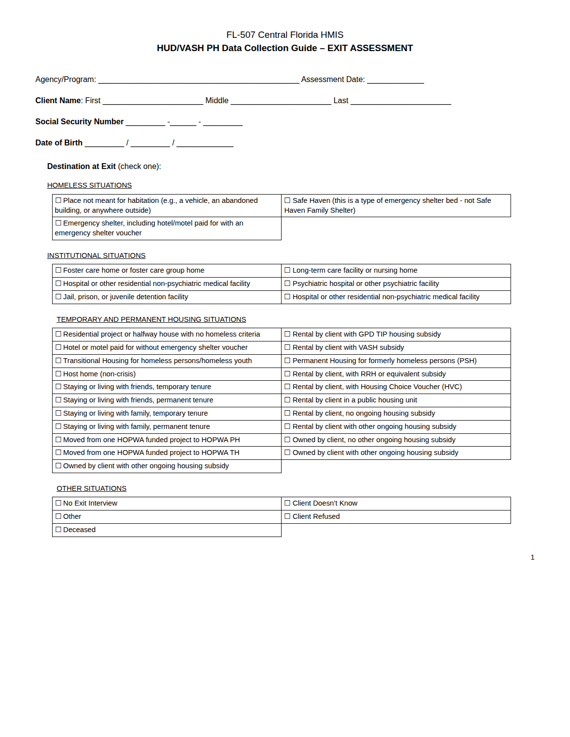FL-507 Central Florida HMIS
HUD/VASH PH Data Collection Guide – EXIT ASSESSMENT
Agency/Program: ______________________________________________ Assessment Date: _____________
Client Name: First _______________________ Middle _______________________ Last _______________________
Social Security Number _________ -______ - _________
Date of Birth _________ / _________ / _____________
Destination at Exit (check one):
HOMELESS SITUATIONS
| Place not meant for habitation (e.g., a vehicle, an abandoned building, or anywhere outside) | Safe Haven (this is a type of emergency shelter bed - not Safe Haven Family Shelter) |
| Emergency shelter, including hotel/motel paid for with an emergency shelter voucher | |
INSTITUTIONAL SITUATIONS
| Foster care home or foster care group home | Long-term care facility or nursing home |
| Hospital or other residential non-psychiatric medical facility | Psychiatric hospital or other psychiatric facility |
| Jail, prison, or juvenile detention facility | Hospital or other residential non-psychiatric medical facility |
TEMPORARY AND PERMANENT HOUSING SITUATIONS
| Residential project or halfway house with no homeless criteria | Rental by client with GPD TIP housing subsidy |
| Hotel or motel paid for without emergency shelter voucher | Rental by client with VASH subsidy |
| Transitional Housing for homeless persons/homeless youth | Permanent Housing for formerly homeless persons (PSH) |
| Host home (non-crisis) | Rental by client, with RRH or equivalent subsidy |
| Staying or living with friends, temporary tenure | Rental by client, with Housing Choice Voucher (HVC) |
| Staying or living with friends, permanent tenure | Rental by client in a public housing unit |
| Staying or living with family, temporary tenure | Rental by client, no ongoing housing subsidy |
| Staying or living with family, permanent tenure | Rental by client with other ongoing housing subsidy |
| Moved from one HOPWA funded project to HOPWA PH | Owned by client, no other ongoing housing subsidy |
| Moved from one HOPWA funded project to HOPWA TH | Owned by client with other ongoing housing subsidy |
| Owned by client with other ongoing housing subsidy | |
OTHER SITUATIONS
| No Exit Interview | Client Doesn’t Know |
| Other | Client Refused |
| Deceased | |
1